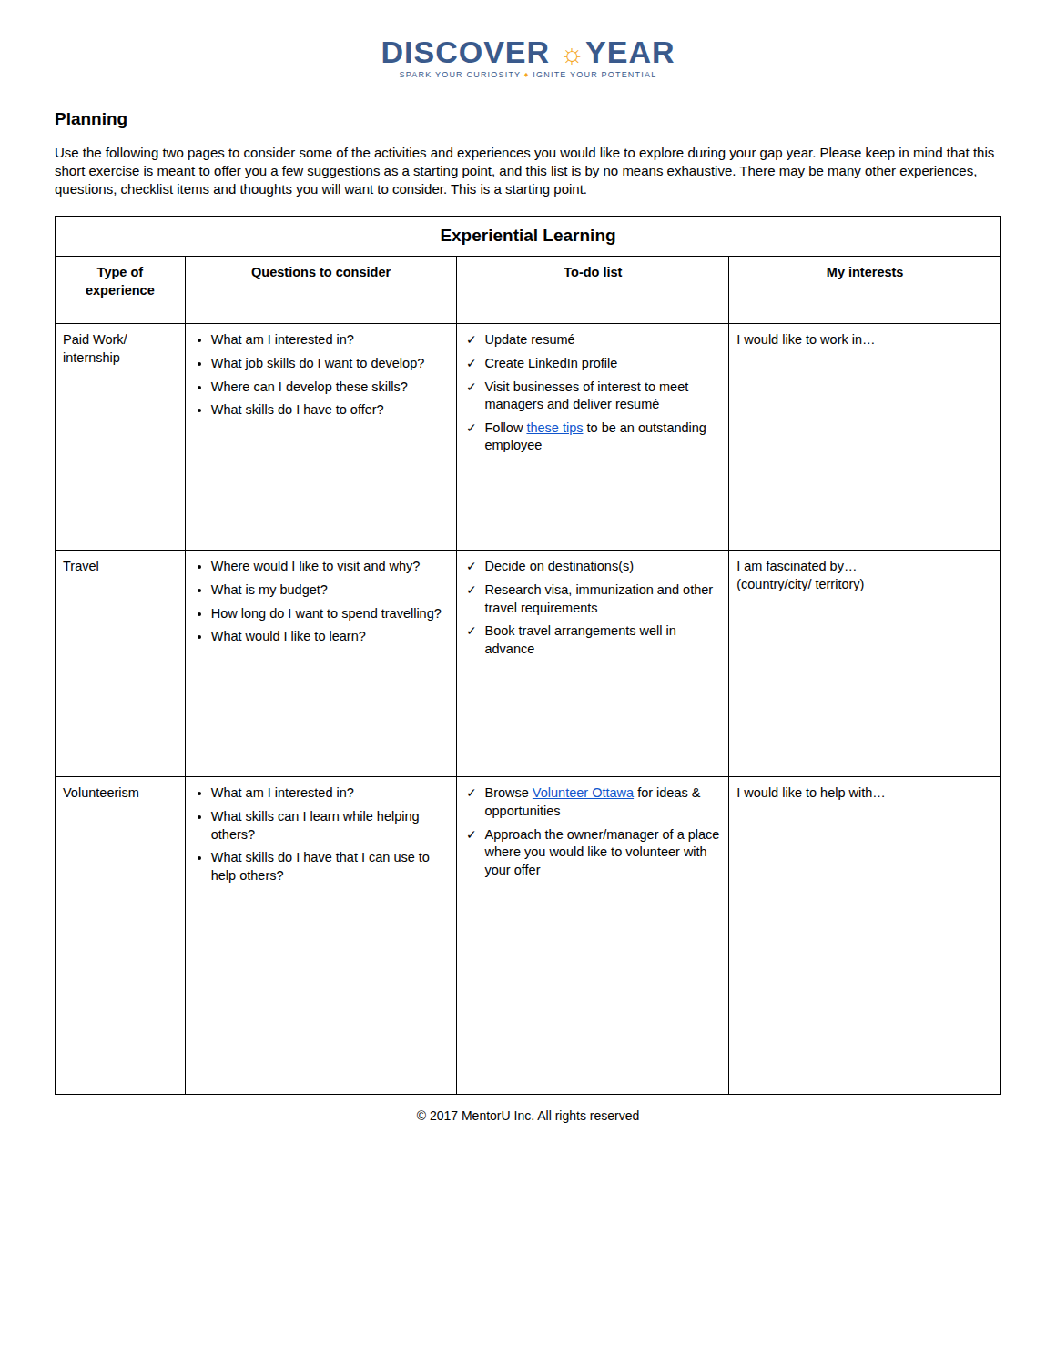DISCOVER ☼YEAR
SPARK YOUR CURIOSITY ♦ IGNITE YOUR POTENTIAL
Planning
Use the following two pages to consider some of the activities and experiences you would like to explore during your gap year. Please keep in mind that this short exercise is meant to offer you a few suggestions as a starting point, and this list is by no means exhaustive. There may be many other experiences, questions, checklist items and thoughts you will want to consider. This is a starting point.
Experiential Learning
| Type of experience | Questions to consider | To-do list | My interests |
| --- | --- | --- | --- |
| Paid Work/ internship | What am I interested in? What job skills do I want to develop? Where can I develop these skills? What skills do I have to offer? | Update resumé Create LinkedIn profile Visit businesses of interest to meet managers and deliver resumé Follow these tips to be an outstanding employee | I would like to work in… |
| Travel | Where would I like to visit and why? What is my budget? How long do I want to spend travelling? What would I like to learn? | Decide on destinations(s) Research visa, immunization and other travel requirements Book travel arrangements well in advance | I am fascinated by… (country/city/ territory) |
| Volunteerism | What am I interested in? What skills can I learn while helping others? What skills do I have that I can use to help others? | Browse Volunteer Ottawa for ideas & opportunities Approach the owner/manager of a place where you would like to volunteer with your offer | I would like to help with… |
© 2017 MentorU Inc. All rights reserved